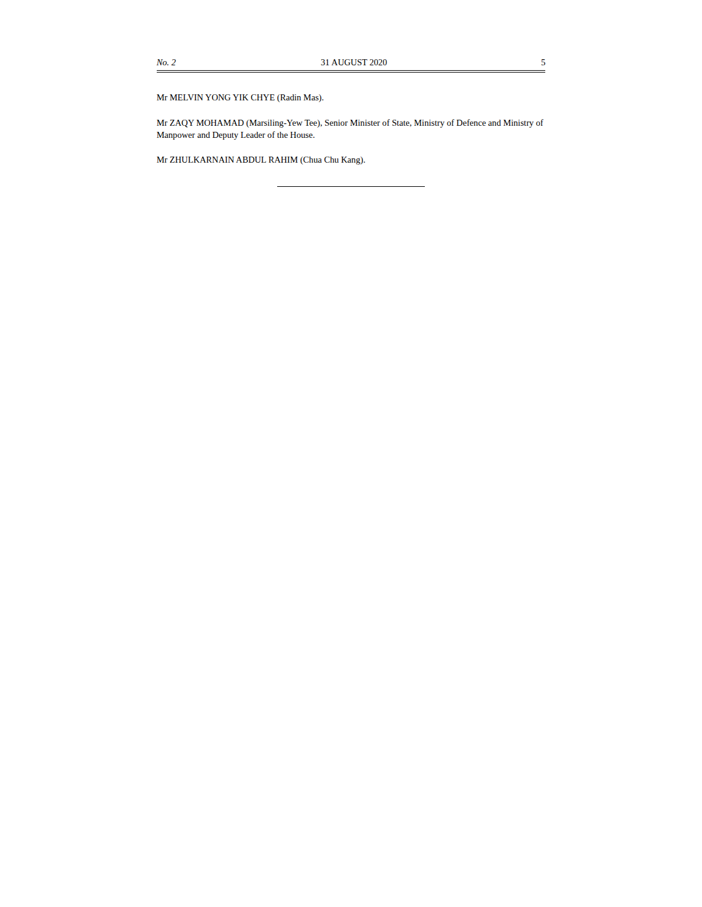No. 2
31 AUGUST 2020
5
Mr MELVIN YONG YIK CHYE (Radin Mas).
Mr ZAQY MOHAMAD (Marsiling-Yew Tee), Senior Minister of State, Ministry of Defence and Ministry of Manpower and Deputy Leader of the House.
Mr ZHULKARNAIN ABDUL RAHIM (Chua Chu Kang).